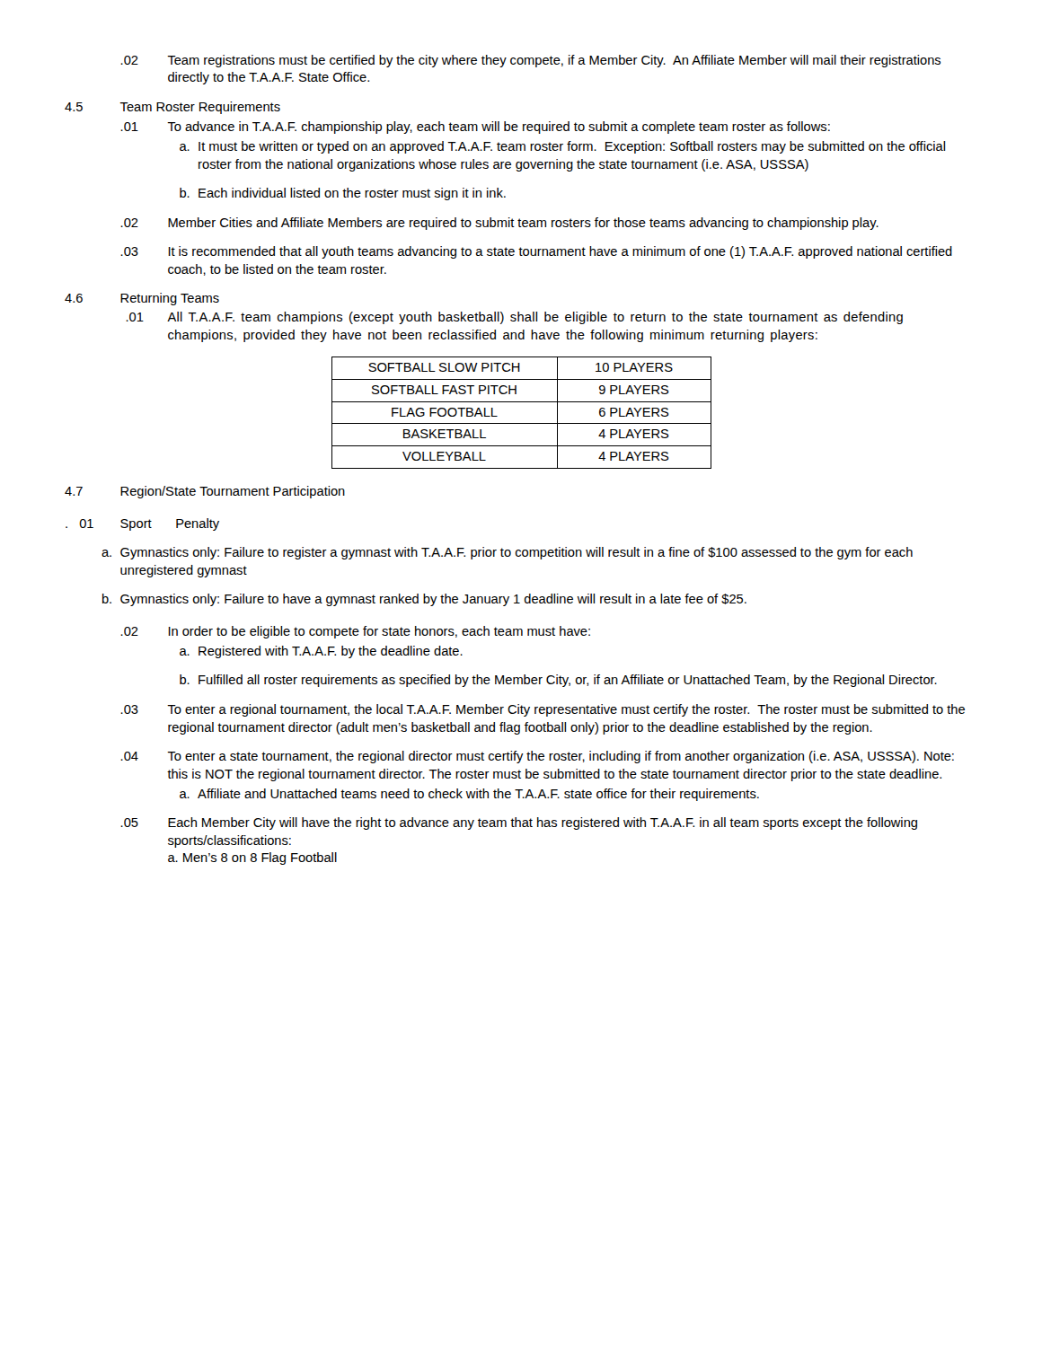.02
Team registrations must be certified by the city where they compete, if a Member City. An Affiliate Member will mail their registrations directly to the T.A.A.F. State Office.
4.5
Team Roster Requirements
.01
To advance in T.A.A.F. championship play, each team will be required to submit a complete team roster as follows:
It must be written or typed on an approved T.A.A.F. team roster form. Exception: Softball rosters may be submitted on the official roster from the national organizations whose rules are governing the state tournament (i.e. ASA, USSSA)
Each individual listed on the roster must sign it in ink.
.02
Member Cities and Affiliate Members are required to submit team rosters for those teams advancing to championship play.
.03
It is recommended that all youth teams advancing to a state tournament have a minimum of one (1) T.A.A.F. approved national certified coach, to be listed on the team roster.
4.6
Returning Teams
.01
All T.A.A.F. team champions (except youth basketball) shall be eligible to return to the state tournament as defending champions, provided they have not been reclassified and have the following minimum returning players:
| SOFTBALL SLOW PITCH | 10 PLAYERS |
| SOFTBALL FAST PITCH | 9 PLAYERS |
| FLAG FOOTBALL | 6 PLAYERS |
| BASKETBALL | 4 PLAYERS |
| VOLLEYBALL | 4 PLAYERS |
4.7
Region/State Tournament Participation
.
01
Sport
Penalty
Gymnastics only: Failure to register a gymnast with T.A.A.F. prior to competition will result in a fine of $100 assessed to the gym for each unregistered gymnast
Gymnastics only: Failure to have a gymnast ranked by the January 1 deadline will result in a late fee of $25.
.02
In order to be eligible to compete for state honors, each team must have:
Registered with T.A.A.F. by the deadline date.
Fulfilled all roster requirements as specified by the Member City, or, if an Affiliate or Unattached Team, by the Regional Director.
.03
To enter a regional tournament, the local T.A.A.F. Member City representative must certify the roster. The roster must be submitted to the regional tournament director (adult men’s basketball and flag football only) prior to the deadline established by the region.
.04
To enter a state tournament, the regional director must certify the roster, including if from another organization (i.e. ASA, USSSA). Note: this is NOT the regional tournament director. The roster must be submitted to the state tournament director prior to the state deadline.
Affiliate and Unattached teams need to check with the T.A.A.F. state office for their requirements.
.05
Each Member City will have the right to advance any team that has registered with T.A.A.F. in all team sports except the following sports/classifications:
a. Men’s 8 on 8 Flag Football